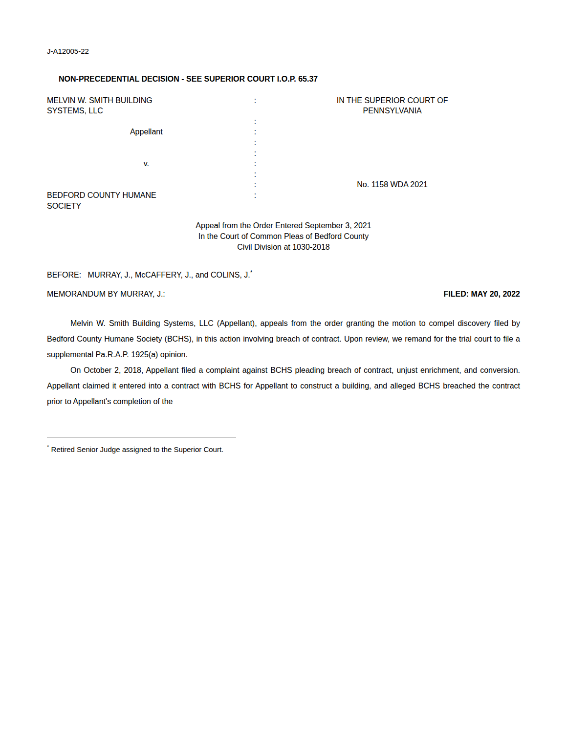J-A12005-22
NON-PRECEDENTIAL DECISION - SEE SUPERIOR COURT I.O.P. 65.37
| MELVIN W. SMITH BUILDING SYSTEMS, LLC | : | IN THE SUPERIOR COURT OF PENNSYLVANIA |
| | : | |
| Appellant | : | |
| | : | |
| | : | |
| v. | : | |
| | : | |
| | : | No. 1158 WDA 2021 |
| BEDFORD COUNTY HUMANE SOCIETY | : | |
Appeal from the Order Entered September 3, 2021
In the Court of Common Pleas of Bedford County
Civil Division at 1030-2018
BEFORE: MURRAY, J., McCAFFERY, J., and COLINS, J.*
MEMORANDUM BY MURRAY, J.: FILED: MAY 20, 2022
Melvin W. Smith Building Systems, LLC (Appellant), appeals from the order granting the motion to compel discovery filed by Bedford County Humane Society (BCHS), in this action involving breach of contract. Upon review, we remand for the trial court to file a supplemental Pa.R.A.P. 1925(a) opinion.
On October 2, 2018, Appellant filed a complaint against BCHS pleading breach of contract, unjust enrichment, and conversion. Appellant claimed it entered into a contract with BCHS for Appellant to construct a building, and alleged BCHS breached the contract prior to Appellant's completion of the
* Retired Senior Judge assigned to the Superior Court.